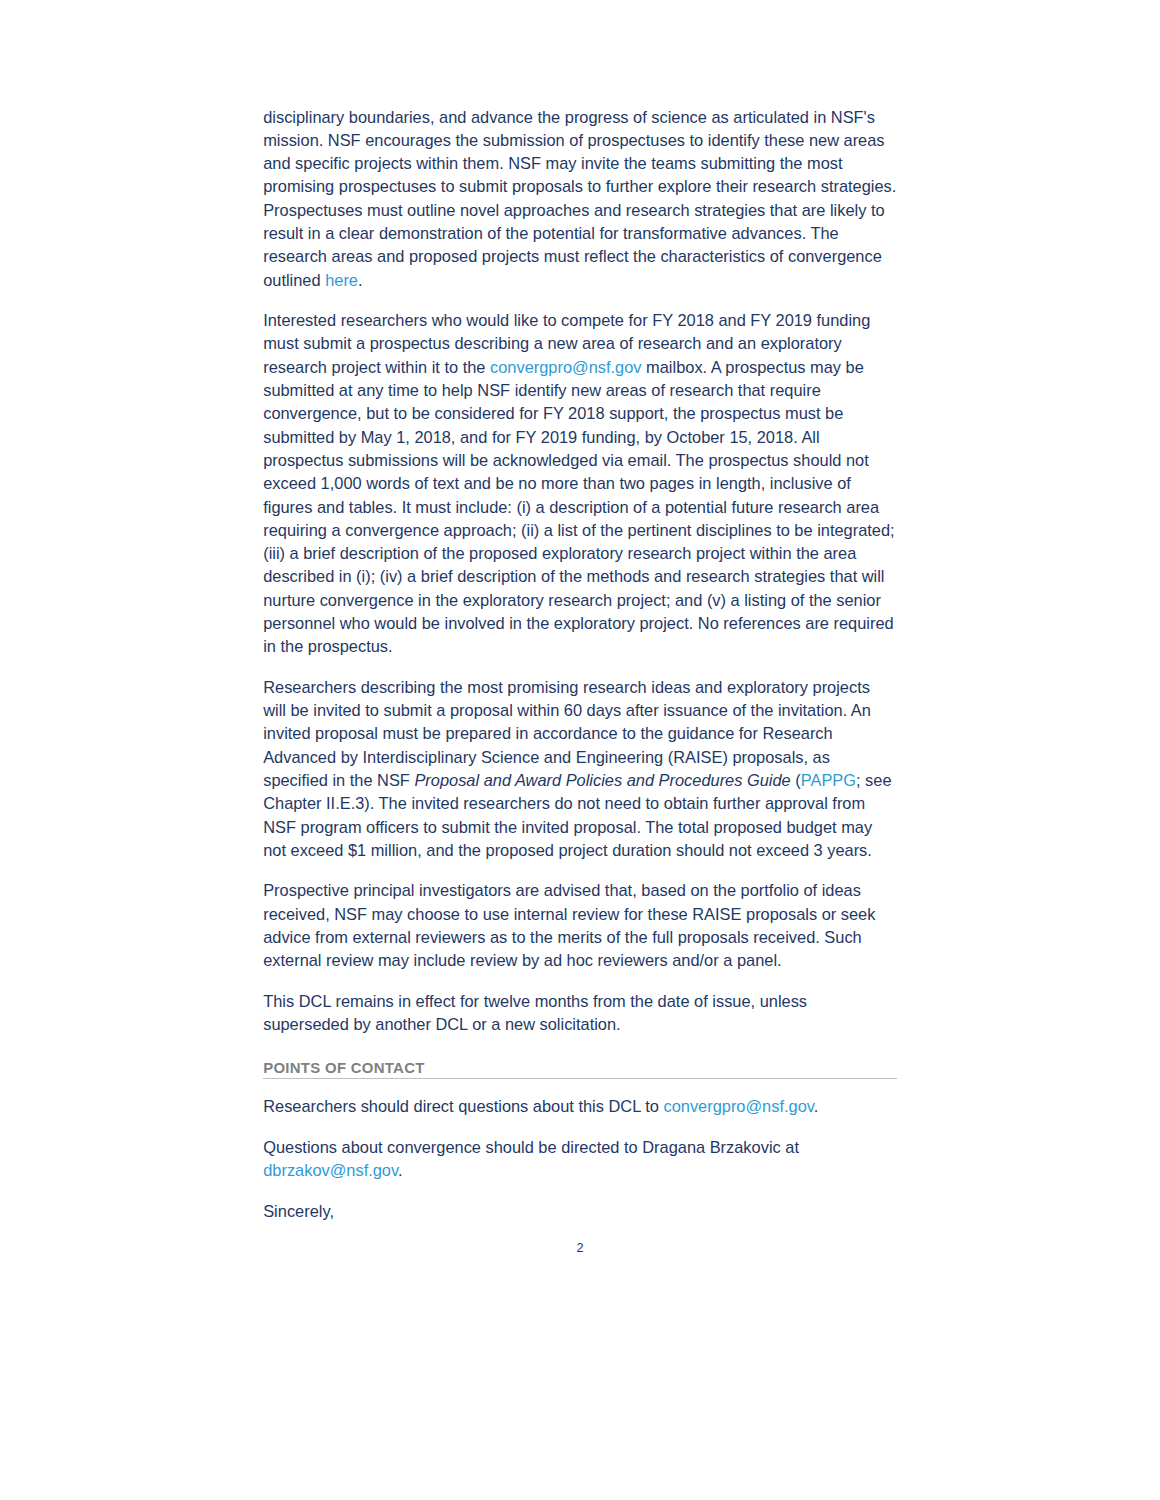disciplinary boundaries, and advance the progress of science as articulated in NSF's mission. NSF encourages the submission of prospectuses to identify these new areas and specific projects within them. NSF may invite the teams submitting the most promising prospectuses to submit proposals to further explore their research strategies. Prospectuses must outline novel approaches and research strategies that are likely to result in a clear demonstration of the potential for transformative advances. The research areas and proposed projects must reflect the characteristics of convergence outlined here.
Interested researchers who would like to compete for FY 2018 and FY 2019 funding must submit a prospectus describing a new area of research and an exploratory research project within it to the convergpro@nsf.gov mailbox. A prospectus may be submitted at any time to help NSF identify new areas of research that require convergence, but to be considered for FY 2018 support, the prospectus must be submitted by May 1, 2018, and for FY 2019 funding, by October 15, 2018. All prospectus submissions will be acknowledged via email. The prospectus should not exceed 1,000 words of text and be no more than two pages in length, inclusive of figures and tables. It must include: (i) a description of a potential future research area requiring a convergence approach; (ii) a list of the pertinent disciplines to be integrated; (iii) a brief description of the proposed exploratory research project within the area described in (i); (iv) a brief description of the methods and research strategies that will nurture convergence in the exploratory research project; and (v) a listing of the senior personnel who would be involved in the exploratory project. No references are required in the prospectus.
Researchers describing the most promising research ideas and exploratory projects will be invited to submit a proposal within 60 days after issuance of the invitation. An invited proposal must be prepared in accordance to the guidance for Research Advanced by Interdisciplinary Science and Engineering (RAISE) proposals, as specified in the NSF Proposal and Award Policies and Procedures Guide (PAPPG; see Chapter II.E.3). The invited researchers do not need to obtain further approval from NSF program officers to submit the invited proposal. The total proposed budget may not exceed $1 million, and the proposed project duration should not exceed 3 years.
Prospective principal investigators are advised that, based on the portfolio of ideas received, NSF may choose to use internal review for these RAISE proposals or seek advice from external reviewers as to the merits of the full proposals received. Such external review may include review by ad hoc reviewers and/or a panel.
This DCL remains in effect for twelve months from the date of issue, unless superseded by another DCL or a new solicitation.
POINTS OF CONTACT
Researchers should direct questions about this DCL to convergpro@nsf.gov.
Questions about convergence should be directed to Dragana Brzakovic at dbrzakov@nsf.gov.
Sincerely,
2